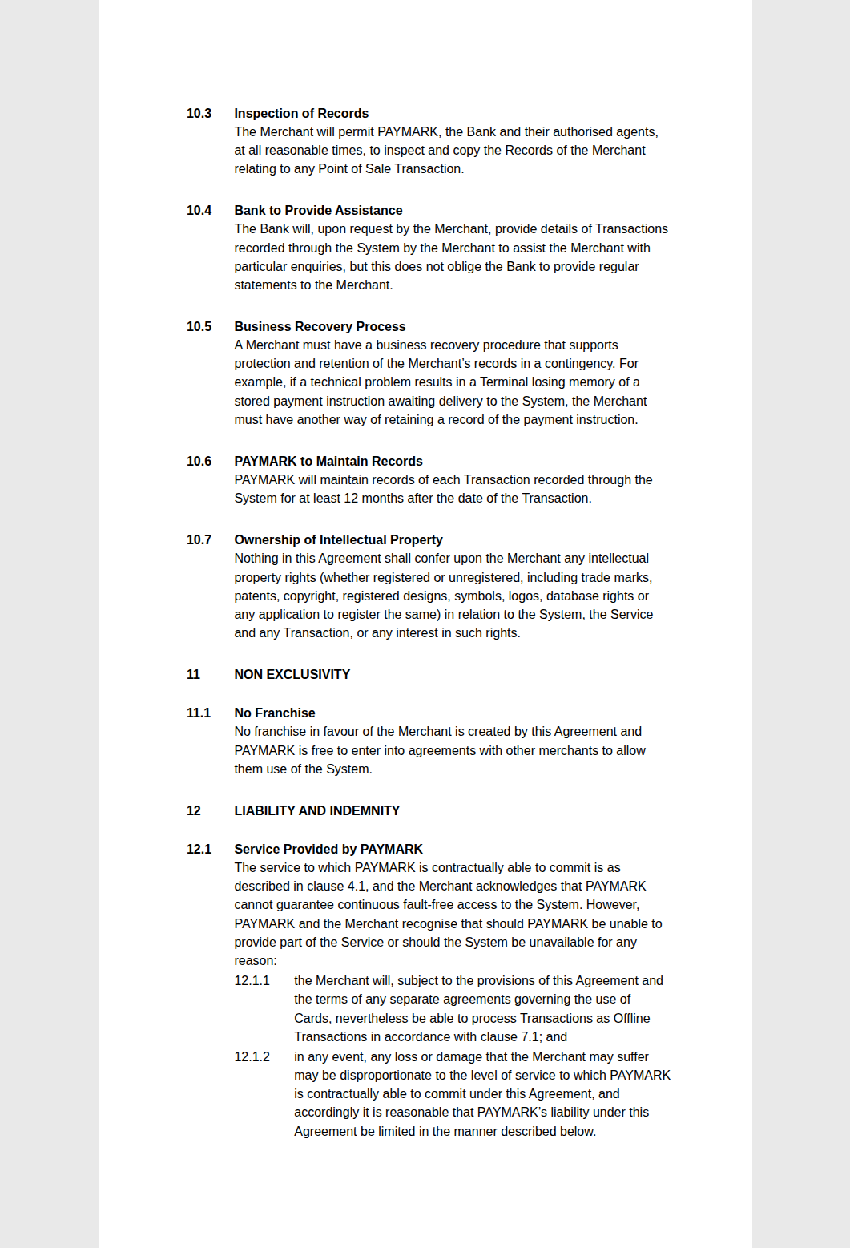10.3
Inspection of Records
The Merchant will permit PAYMARK, the Bank and their authorised agents, at all reasonable times, to inspect and copy the Records of the Merchant relating to any Point of Sale Transaction.
10.4
Bank to Provide Assistance
The Bank will, upon request by the Merchant, provide details of Transactions recorded through the System by the Merchant to assist the Merchant with particular enquiries, but this does not oblige the Bank to provide regular statements to the Merchant.
10.5
Business Recovery Process
A Merchant must have a business recovery procedure that supports protection and retention of the Merchant’s records in a contingency. For example, if a technical problem results in a Terminal losing memory of a stored payment instruction awaiting delivery to the System, the Merchant must have another way of retaining a record of the payment instruction.
10.6
PAYMARK to Maintain Records
PAYMARK will maintain records of each Transaction recorded through the System for at least 12 months after the date of the Transaction.
10.7
Ownership of Intellectual Property
Nothing in this Agreement shall confer upon the Merchant any intellectual property rights (whether registered or unregistered, including trade marks, patents, copyright, registered designs, symbols, logos, database rights or any application to register the same) in relation to the System, the Service and any Transaction, or any interest in such rights.
11 Non Exclusivity
11.1
No Franchise
No franchise in favour of the Merchant is created by this Agreement and PAYMARK is free to enter into agreements with other merchants to allow them use of the System.
12 Liability and Indemnity
12.1
Service Provided by PAYMARK
The service to which PAYMARK is contractually able to commit is as described in clause 4.1, and the Merchant acknowledges that PAYMARK cannot guarantee continuous fault-free access to the System. However, PAYMARK and the Merchant recognise that should PAYMARK be unable to provide part of the Service or should the System be unavailable for any reason:
12.1.1
the Merchant will, subject to the provisions of this Agreement and the terms of any separate agreements governing the use of Cards, nevertheless be able to process Transactions as Offline Transactions in accordance with clause 7.1; and
12.1.2
in any event, any loss or damage that the Merchant may suffer may be disproportionate to the level of service to which PAYMARK is contractually able to commit under this Agreement, and accordingly it is reasonable that PAYMARK’s liability under this Agreement be limited in the manner described below.